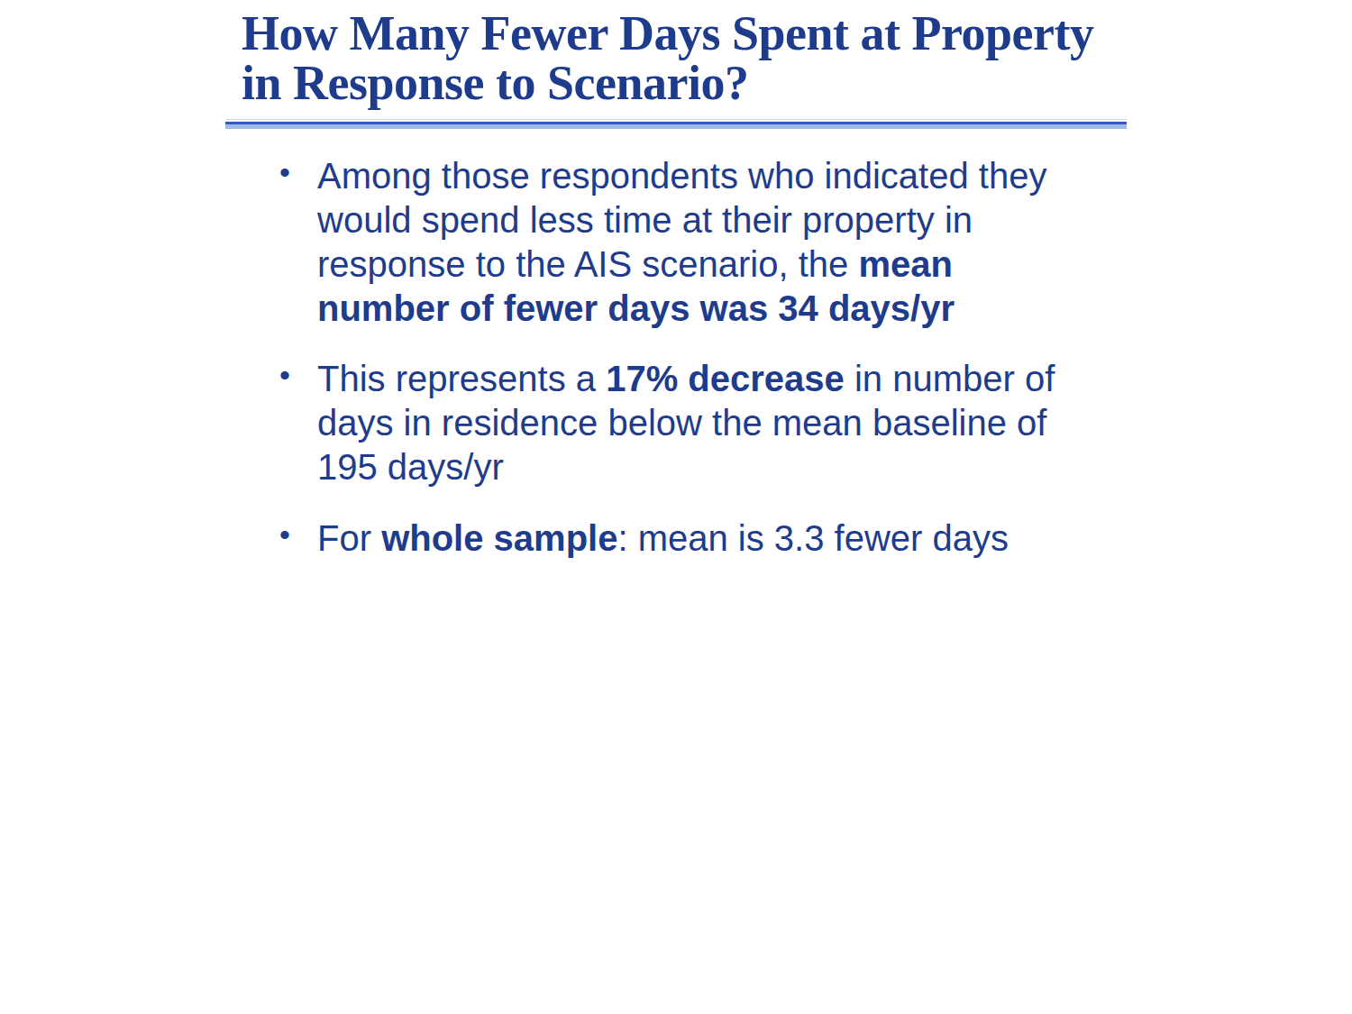How Many Fewer Days Spent at Property in Response to Scenario?
Among those respondents who indicated they would spend less time at their property in response to the AIS scenario, the mean number of fewer days was 34 days/yr
This represents a 17% decrease in number of days in residence below the mean baseline of 195 days/yr
For whole sample: mean is 3.3 fewer days